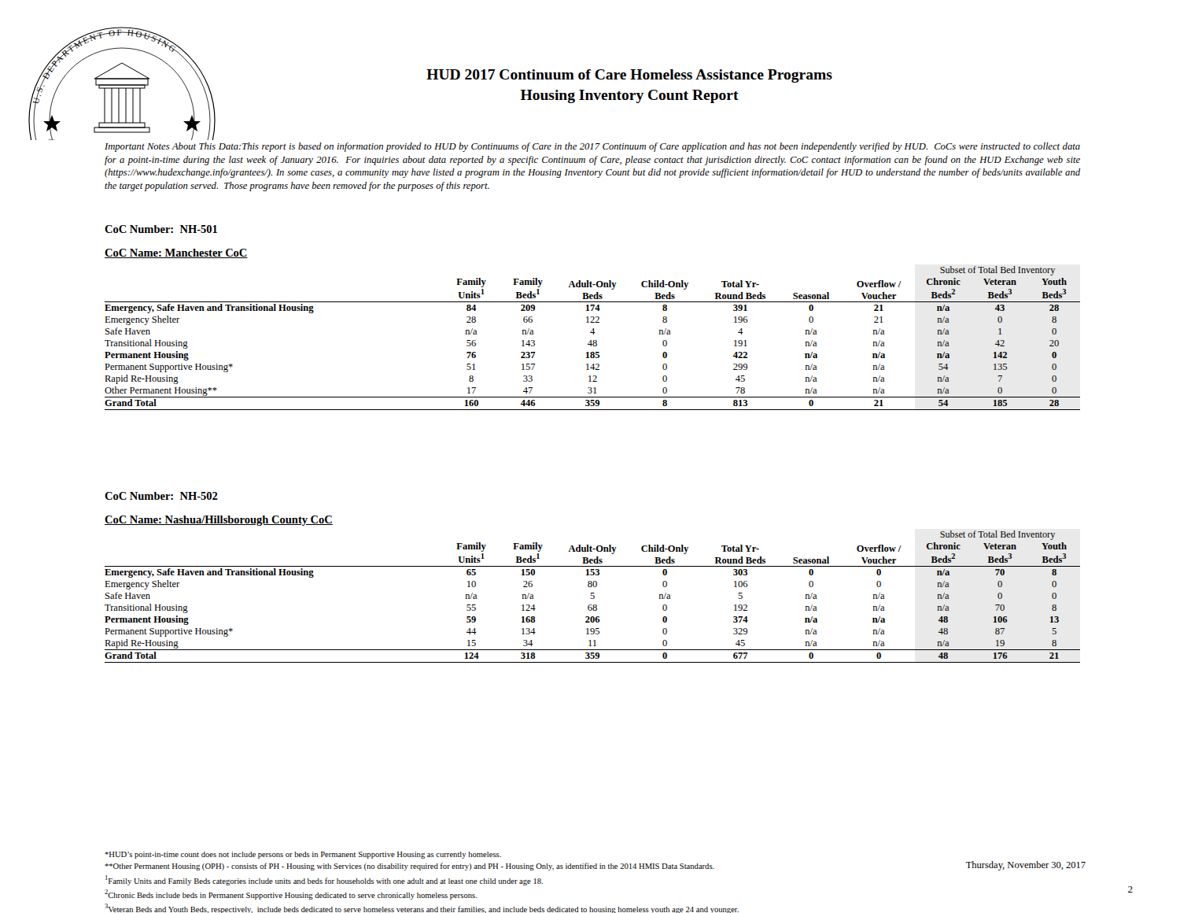U.S. DEPARTMENT OF HOUSING AND URBAN DEVELOPMENT
HUD 2017 Continuum of Care Homeless Assistance Programs
Housing Inventory Count Report
Important Notes About This Data:This report is based on information provided to HUD by Continuums of Care in the 2017 Continuum of Care application and has not been independently verified by HUD. CoCs were instructed to collect data for a point-in-time during the last week of January 2016. For inquiries about data reported by a specific Continuum of Care, please contact that jurisdiction directly. CoC contact information can be found on the HUD Exchange web site (https://www.hudexchange.info/grantees/). In some cases, a community may have listed a program in the Housing Inventory Count but did not provide sufficient information/detail for HUD to understand the number of beds/units available and the target population served. Those programs have been removed for the purposes of this report.
CoC Number: NH-501
CoC Name: Manchester CoC
| | Subset of Total Bed Inventory |
| | Family Units 1 | Family Beds 1 | Adult-Only Beds | Child-Only Beds | Total Yr- Round Beds | Seasonal | Overflow / Voucher | Chronic Beds 2 | Veteran Beds 3 | Youth Beds 3 |
| Emergency, Safe Haven and Transitional Housing | 84 | 209 | 174 | 8 | 391 | 0 | 21 | n/a | 43 | 28 |
| Emergency Shelter | 28 | 66 | 122 | 8 | 196 | 0 | 21 | n/a | 0 | 8 |
| Safe Haven | n/a | n/a | 4 | n/a | 4 | n/a | n/a | n/a | 1 | 0 |
| Transitional Housing | 56 | 143 | 48 | 0 | 191 | n/a | n/a | n/a | 42 | 20 |
| Permanent Housing | 76 | 237 | 185 | 0 | 422 | n/a | n/a | n/a | 142 | 0 |
| Permanent Supportive Housing* | 51 | 157 | 142 | 0 | 299 | n/a | n/a | 54 | 135 | 0 |
| Rapid Re-Housing | 8 | 33 | 12 | 0 | 45 | n/a | n/a | n/a | 7 | 0 |
| Other Permanent Housing** | 17 | 47 | 31 | 0 | 78 | n/a | n/a | n/a | 0 | 0 |
| Grand Total | 160 | 446 | 359 | 8 | 813 | 0 | 21 | 54 | 185 | 28 |
CoC Number: NH-502
CoC Name: Nashua/Hillsborough County CoC
| | Subset of Total Bed Inventory |
| | Family Units 1 | Family Beds 1 | Adult-Only Beds | Child-Only Beds | Total Yr- Round Beds | Seasonal | Overflow / Voucher | Chronic Beds 2 | Veteran Beds 3 | Youth Beds 3 |
| Emergency, Safe Haven and Transitional Housing | 65 | 150 | 153 | 0 | 303 | 0 | 0 | n/a | 70 | 8 |
| Emergency Shelter | 10 | 26 | 80 | 0 | 106 | 0 | 0 | n/a | 0 | 0 |
| Safe Haven | n/a | n/a | 5 | n/a | 5 | n/a | n/a | n/a | 0 | 0 |
| Transitional Housing | 55 | 124 | 68 | 0 | 192 | n/a | n/a | n/a | 70 | 8 |
| Permanent Housing | 59 | 168 | 206 | 0 | 374 | n/a | n/a | 48 | 106 | 13 |
| Permanent Supportive Housing* | 44 | 134 | 195 | 0 | 329 | n/a | n/a | 48 | 87 | 5 |
| Rapid Re-Housing | 15 | 34 | 11 | 0 | 45 | n/a | n/a | n/a | 19 | 8 |
| Grand Total | 124 | 318 | 359 | 0 | 677 | 0 | 0 | 48 | 176 | 21 |
*HUD’s point-in-time count does not include persons or beds in Permanent Supportive Housing as currently homeless.
**Other Permanent Housing (OPH) - consists of PH - Housing with Services (no disability required for entry) and PH - Housing Only, as identified in the 2014 HMIS Data Standards.
1Family Units and Family Beds categories include units and beds for households with one adult and at least one child under age 18.
2Chronic Beds include beds in Permanent Supportive Housing dedicated to serve chronically homeless persons.
3Veteran Beds and Youth Beds, respectively, include beds dedicated to serve homeless veterans and their families, and include beds dedicated to housing homeless youth age 24 and younger.
Thursday, November 30, 2017
2